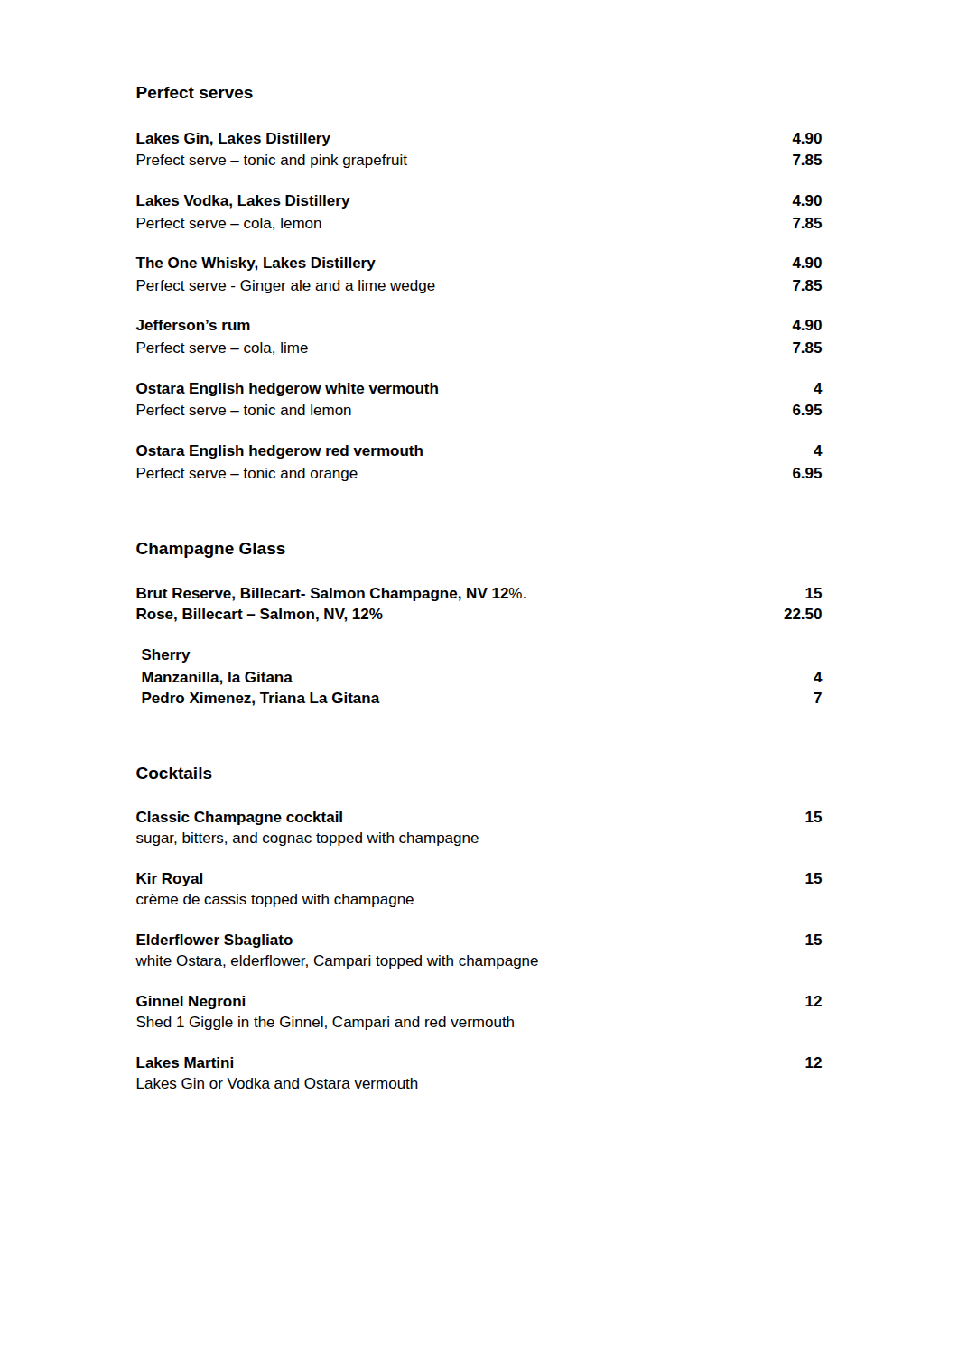Perfect serves
| Lakes Gin, Lakes Distillery | 4.90 |
| Prefect serve – tonic and pink grapefruit | 7.85 |
| Lakes Vodka, Lakes Distillery | 4.90 |
| Perfect serve – cola, lemon | 7.85 |
| The One Whisky, Lakes Distillery | 4.90 |
| Perfect serve - Ginger ale and a lime wedge | 7.85 |
| Jefferson’s rum | 4.90 |
| Perfect serve – cola, lime | 7.85 |
| Ostara English hedgerow white vermouth | 4 |
| Perfect serve – tonic and lemon | 6.95 |
| Ostara English hedgerow red vermouth | 4 |
| Perfect serve – tonic and orange | 6.95 |
Champagne Glass
| Brut Reserve, Billecart- Salmon Champagne, NV 12 %. | 15 |
| Rose, Billecart – Salmon, NV, 12% | 22.50 |
Sherry
| Manzanilla, la Gitana | 4 |
| Pedro Ximenez, Triana La Gitana | 7 |
Cocktails
| Classic Champagne cocktail | 15 |
| sugar, bitters, and cognac topped with champagne | |
| Kir Royal | 15 |
| crème de cassis topped with champagne | |
| Elderflower Sbagliato | 15 |
| white Ostara, elderflower, Campari topped with champagne | |
| Ginnel Negroni | 12 |
| Shed 1 Giggle in the Ginnel, Campari and red vermouth | |
| Lakes Martini | 12 |
| Lakes Gin or Vodka and Ostara vermouth | |